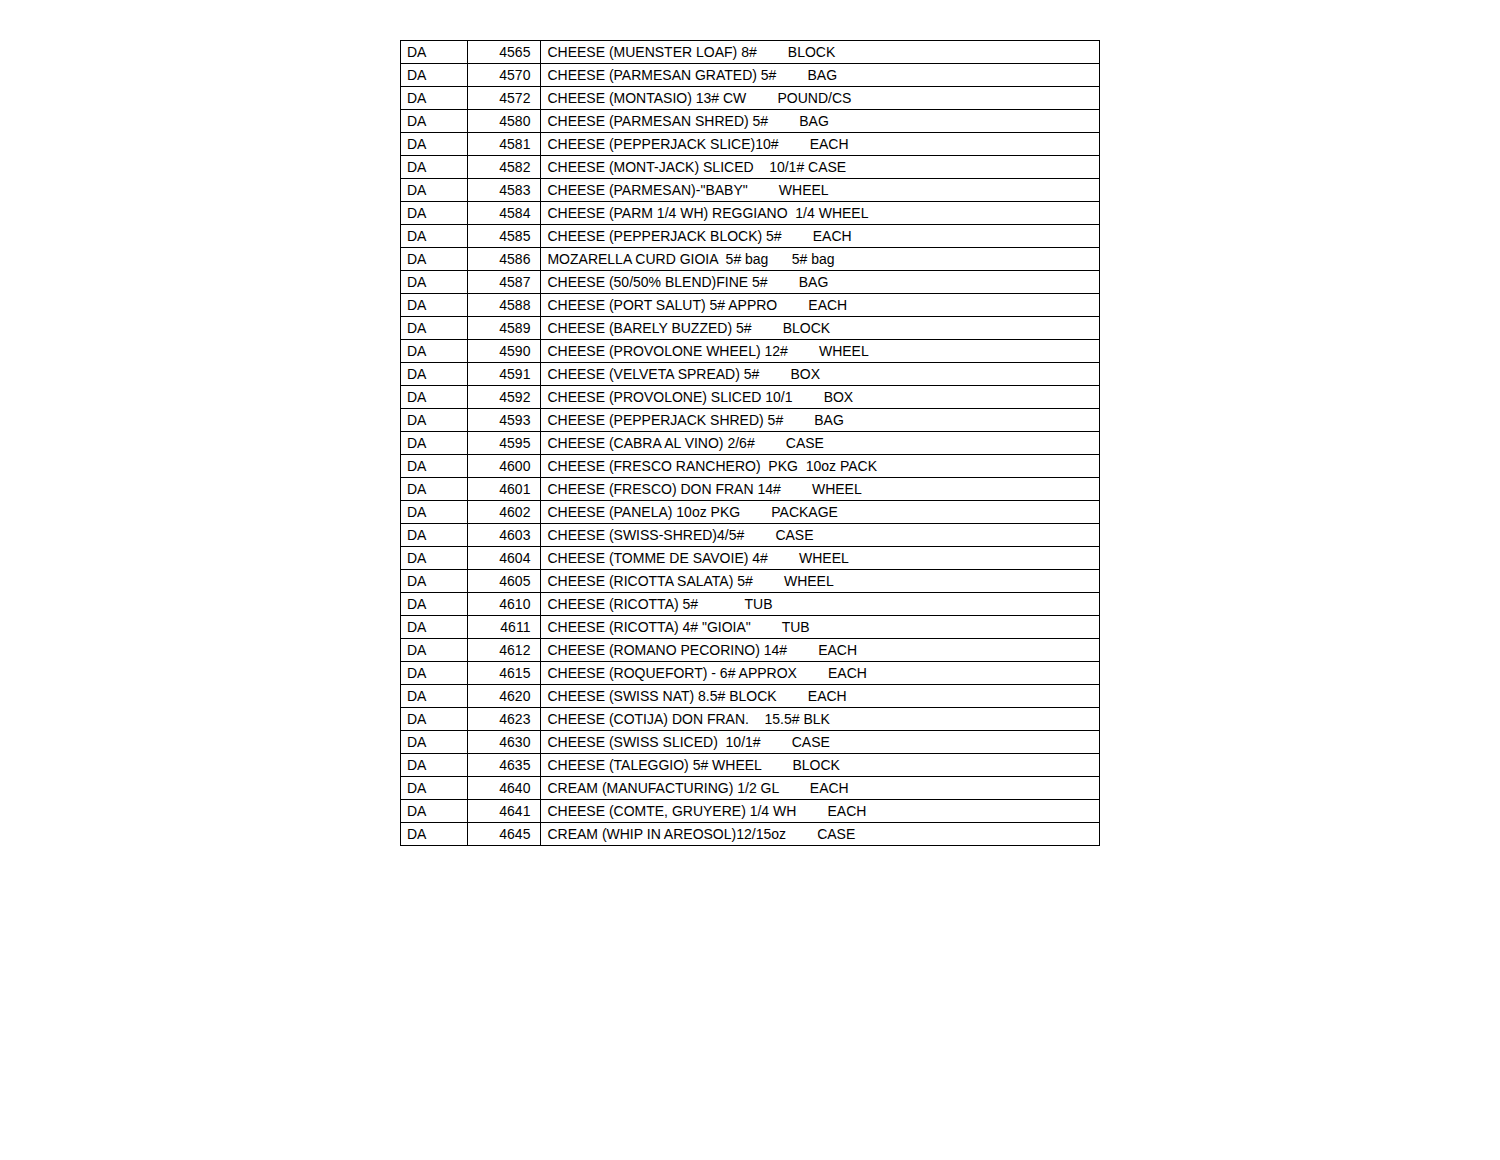| DA | 4565 | CHEESE (MUENSTER LOAF) 8# BLOCK |
| DA | 4570 | CHEESE (PARMESAN GRATED) 5# BAG |
| DA | 4572 | CHEESE (MONTASIO) 13# CW POUND/CS |
| DA | 4580 | CHEESE (PARMESAN SHRED) 5# BAG |
| DA | 4581 | CHEESE (PEPPERJACK SLICE)10# EACH |
| DA | 4582 | CHEESE (MONT-JACK) SLICED 10/1# CASE |
| DA | 4583 | CHEESE (PARMESAN)-"BABY" WHEEL |
| DA | 4584 | CHEESE (PARM 1/4 WH) REGGIANO 1/4 WHEEL |
| DA | 4585 | CHEESE (PEPPERJACK BLOCK) 5# EACH |
| DA | 4586 | MOZARELLA CURD GIOIA 5# bag 5# bag |
| DA | 4587 | CHEESE (50/50% BLEND)FINE 5# BAG |
| DA | 4588 | CHEESE (PORT SALUT) 5# APPRO EACH |
| DA | 4589 | CHEESE (BARELY BUZZED) 5# BLOCK |
| DA | 4590 | CHEESE (PROVOLONE WHEEL) 12# WHEEL |
| DA | 4591 | CHEESE (VELVETA SPREAD) 5# BOX |
| DA | 4592 | CHEESE (PROVOLONE) SLICED 10/1 BOX |
| DA | 4593 | CHEESE (PEPPERJACK SHRED) 5# BAG |
| DA | 4595 | CHEESE (CABRA AL VINO) 2/6# CASE |
| DA | 4600 | CHEESE (FRESCO RANCHERO) PKG 10oz PACK |
| DA | 4601 | CHEESE (FRESCO) DON FRAN 14# WHEEL |
| DA | 4602 | CHEESE (PANELA) 10oz PKG PACKAGE |
| DA | 4603 | CHEESE (SWISS-SHRED)4/5# CASE |
| DA | 4604 | CHEESE (TOMME DE SAVOIE) 4# WHEEL |
| DA | 4605 | CHEESE (RICOTTA SALATA) 5# WHEEL |
| DA | 4610 | CHEESE (RICOTTA) 5# TUB |
| DA | 4611 | CHEESE (RICOTTA) 4# "GIOIA" TUB |
| DA | 4612 | CHEESE (ROMANO PECORINO) 14# EACH |
| DA | 4615 | CHEESE (ROQUEFORT) - 6# APPROX EACH |
| DA | 4620 | CHEESE (SWISS NAT) 8.5# BLOCK EACH |
| DA | 4623 | CHEESE (COTIJA) DON FRAN. 15.5# BLK |
| DA | 4630 | CHEESE (SWISS SLICED) 10/1# CASE |
| DA | 4635 | CHEESE (TALEGGIO) 5# WHEEL BLOCK |
| DA | 4640 | CREAM (MANUFACTURING) 1/2 GL EACH |
| DA | 4641 | CHEESE (COMTE, GRUYERE) 1/4 WH EACH |
| DA | 4645 | CREAM (WHIP IN AREOSOL)12/15oz CASE |